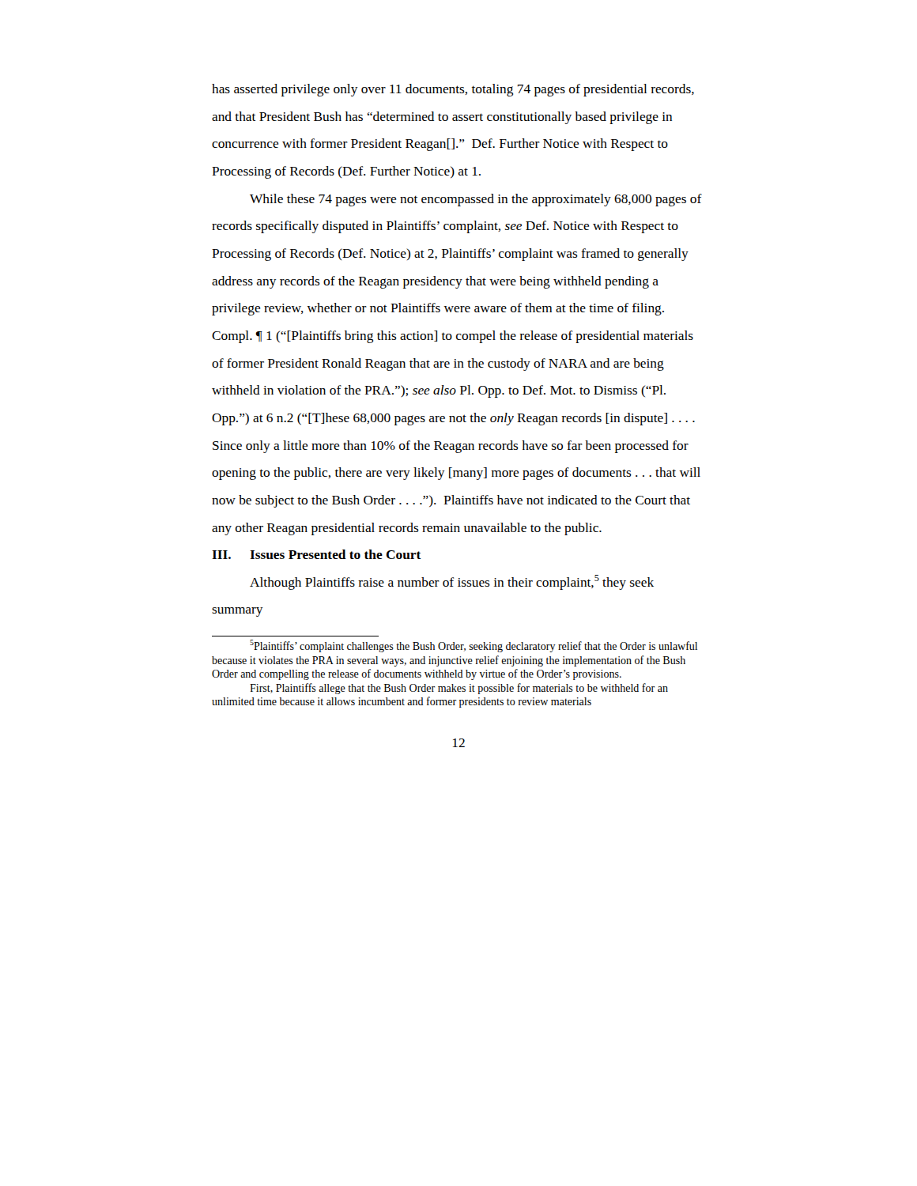has asserted privilege only over 11 documents, totaling 74 pages of presidential records, and that President Bush has “determined to assert constitutionally based privilege in concurrence with former President Reagan[].” Def. Further Notice with Respect to Processing of Records (Def. Further Notice) at 1.
While these 74 pages were not encompassed in the approximately 68,000 pages of records specifically disputed in Plaintiffs’ complaint, see Def. Notice with Respect to Processing of Records (Def. Notice) at 2, Plaintiffs’ complaint was framed to generally address any records of the Reagan presidency that were being withheld pending a privilege review, whether or not Plaintiffs were aware of them at the time of filing. Compl. ¶ 1 (“[Plaintiffs bring this action] to compel the release of presidential materials of former President Ronald Reagan that are in the custody of NARA and are being withheld in violation of the PRA.”); see also Pl. Opp. to Def. Mot. to Dismiss (“Pl. Opp.”) at 6 n.2 (“[T]hese 68,000 pages are not the only Reagan records [in dispute] . . . . Since only a little more than 10% of the Reagan records have so far been processed for opening to the public, there are very likely [many] more pages of documents . . . that will now be subject to the Bush Order . . . .”). Plaintiffs have not indicated to the Court that any other Reagan presidential records remain unavailable to the public.
III. Issues Presented to the Court
Although Plaintiffs raise a number of issues in their complaint,5 they seek summary
5Plaintiffs’ complaint challenges the Bush Order, seeking declaratory relief that the Order is unlawful because it violates the PRA in several ways, and injunctive relief enjoining the implementation of the Bush Order and compelling the release of documents withheld by virtue of the Order’s provisions.
First, Plaintiffs allege that the Bush Order makes it possible for materials to be withheld for an unlimited time because it allows incumbent and former presidents to review materials
12